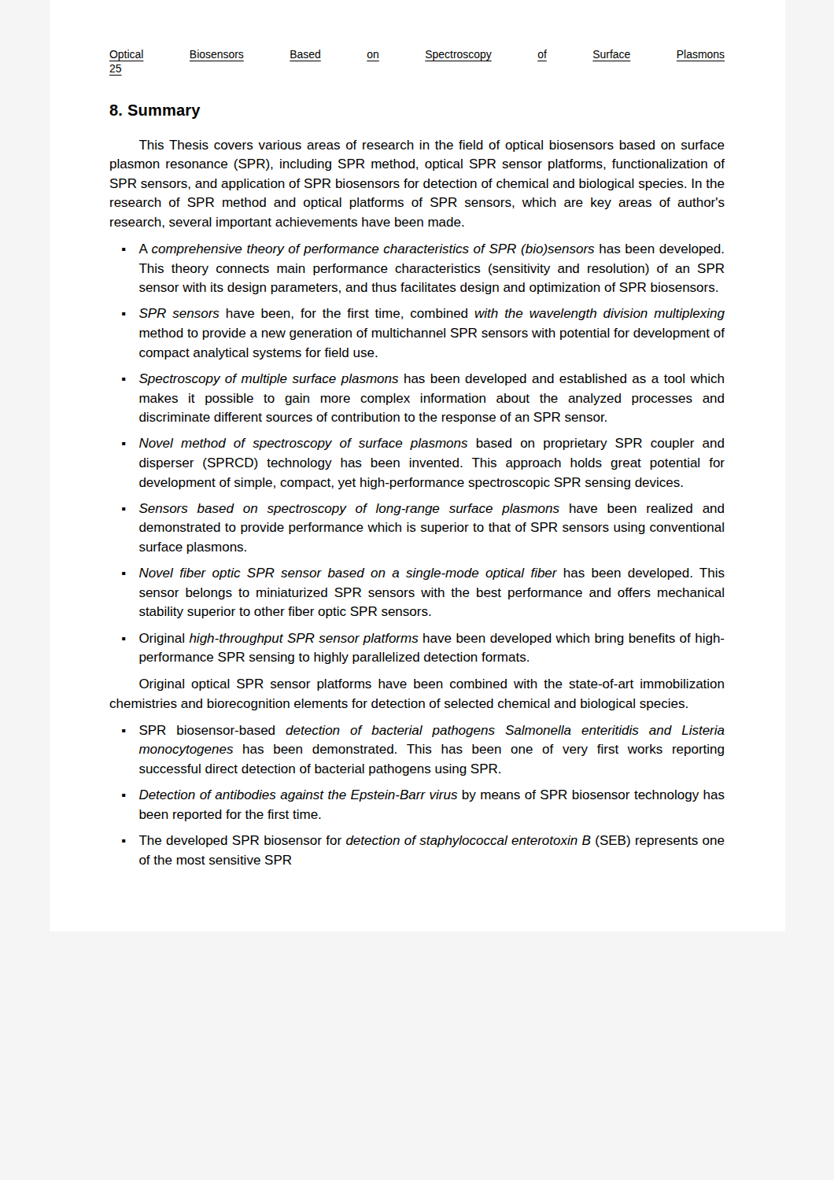Optical Biosensors Based on Spectroscopy of Surface Plasmons
25
8. Summary
This Thesis covers various areas of research in the field of optical biosensors based on surface plasmon resonance (SPR), including SPR method, optical SPR sensor platforms, functionalization of SPR sensors, and application of SPR biosensors for detection of chemical and biological species. In the research of SPR method and optical platforms of SPR sensors, which are key areas of author's research, several important achievements have been made.
A comprehensive theory of performance characteristics of SPR (bio)sensors has been developed. This theory connects main performance characteristics (sensitivity and resolution) of an SPR sensor with its design parameters, and thus facilitates design and optimization of SPR biosensors.
SPR sensors have been, for the first time, combined with the wavelength division multiplexing method to provide a new generation of multichannel SPR sensors with potential for development of compact analytical systems for field use.
Spectroscopy of multiple surface plasmons has been developed and established as a tool which makes it possible to gain more complex information about the analyzed processes and discriminate different sources of contribution to the response of an SPR sensor.
Novel method of spectroscopy of surface plasmons based on proprietary SPR coupler and disperser (SPRCD) technology has been invented. This approach holds great potential for development of simple, compact, yet high-performance spectroscopic SPR sensing devices.
Sensors based on spectroscopy of long-range surface plasmons have been realized and demonstrated to provide performance which is superior to that of SPR sensors using conventional surface plasmons.
Novel fiber optic SPR sensor based on a single-mode optical fiber has been developed. This sensor belongs to miniaturized SPR sensors with the best performance and offers mechanical stability superior to other fiber optic SPR sensors.
Original high-throughput SPR sensor platforms have been developed which bring benefits of high-performance SPR sensing to highly parallelized detection formats.
Original optical SPR sensor platforms have been combined with the state-of-art immobilization chemistries and biorecognition elements for detection of selected chemical and biological species.
SPR biosensor-based detection of bacterial pathogens Salmonella enteritidis and Listeria monocytogenes has been demonstrated. This has been one of very first works reporting successful direct detection of bacterial pathogens using SPR.
Detection of antibodies against the Epstein-Barr virus by means of SPR biosensor technology has been reported for the first time.
The developed SPR biosensor for detection of staphylococcal enterotoxin B (SEB) represents one of the most sensitive SPR